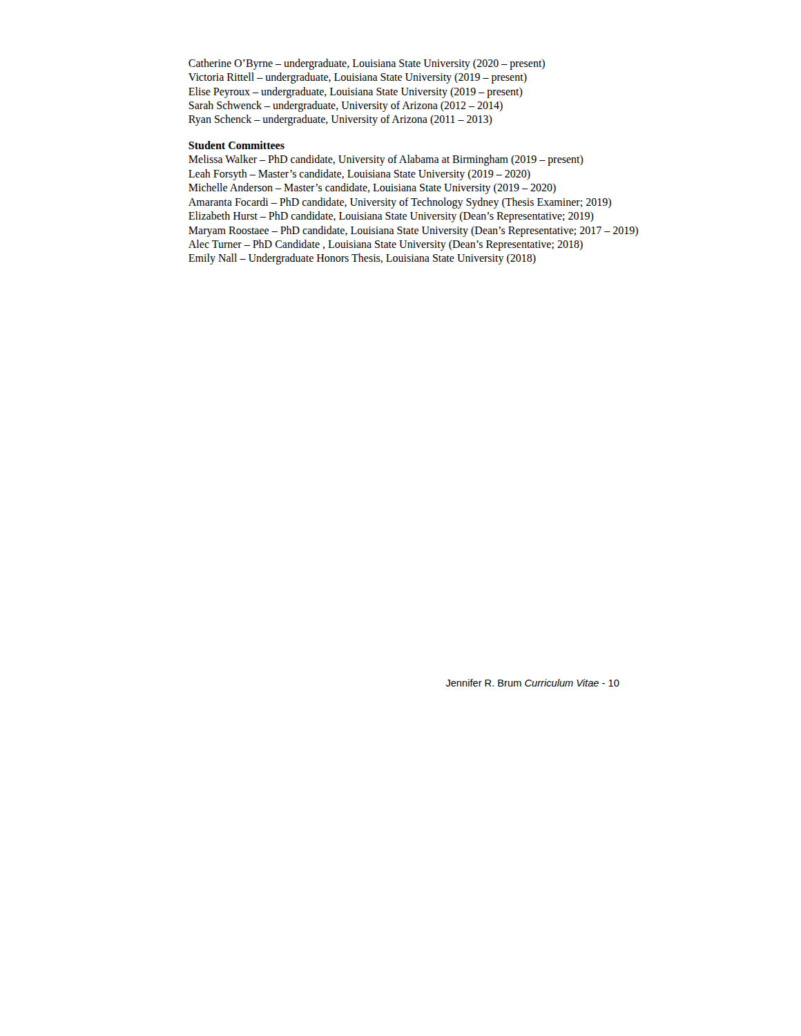Catherine O’Byrne – undergraduate, Louisiana State University (2020 – present)
Victoria Rittell – undergraduate, Louisiana State University (2019 – present)
Elise Peyroux – undergraduate, Louisiana State University (2019 – present)
Sarah Schwenck – undergraduate, University of Arizona (2012 – 2014)
Ryan Schenck – undergraduate, University of Arizona (2011 – 2013)
Student Committees
Melissa Walker – PhD candidate, University of Alabama at Birmingham (2019 – present)
Leah Forsyth – Master’s candidate, Louisiana State University (2019 – 2020)
Michelle Anderson – Master’s candidate, Louisiana State University (2019 – 2020)
Amaranta Focardi – PhD candidate, University of Technology Sydney (Thesis Examiner; 2019)
Elizabeth Hurst – PhD candidate, Louisiana State University (Dean’s Representative; 2019)
Maryam Roostaee – PhD candidate, Louisiana State University (Dean’s Representative; 2017 – 2019)
Alec Turner – PhD Candidate , Louisiana State University (Dean’s Representative; 2018)
Emily Nall – Undergraduate Honors Thesis, Louisiana State University (2018)
Jennifer R. Brum Curriculum Vitae - 10